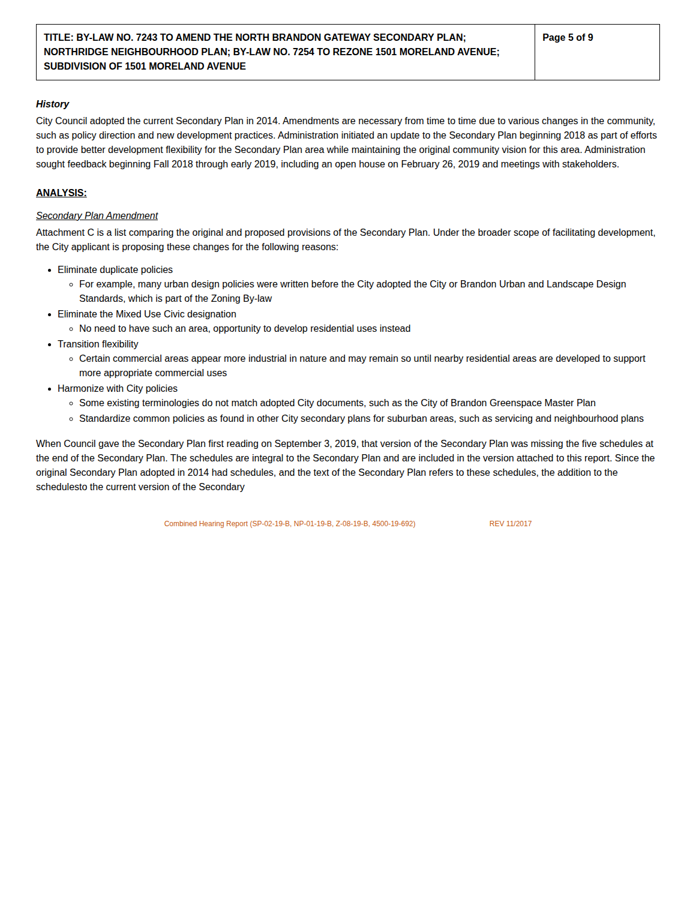| TITLE: BY-LAW NO. 7243 TO AMEND THE NORTH BRANDON GATEWAY SECONDARY PLAN; NORTHRIDGE NEIGHBOURHOOD PLAN; BY-LAW NO. 7254 TO REZONE 1501 MORELAND AVENUE; SUBDIVISION OF 1501 MORELAND AVENUE | Page 5 of 9 |
History
City Council adopted the current Secondary Plan in 2014. Amendments are necessary from time to time due to various changes in the community, such as policy direction and new development practices. Administration initiated an update to the Secondary Plan beginning 2018 as part of efforts to provide better development flexibility for the Secondary Plan area while maintaining the original community vision for this area. Administration sought feedback beginning Fall 2018 through early 2019, including an open house on February 26, 2019 and meetings with stakeholders.
ANALYSIS:
Secondary Plan Amendment
Attachment C is a list comparing the original and proposed provisions of the Secondary Plan. Under the broader scope of facilitating development, the City applicant is proposing these changes for the following reasons:
Eliminate duplicate policies
For example, many urban design policies were written before the City adopted the City or Brandon Urban and Landscape Design Standards, which is part of the Zoning By-law
Eliminate the Mixed Use Civic designation
No need to have such an area, opportunity to develop residential uses instead
Transition flexibility
Certain commercial areas appear more industrial in nature and may remain so until nearby residential areas are developed to support more appropriate commercial uses
Harmonize with City policies
Some existing terminologies do not match adopted City documents, such as the City of Brandon Greenspace Master Plan
Standardize common policies as found in other City secondary plans for suburban areas, such as servicing and neighbourhood plans
When Council gave the Secondary Plan first reading on September 3, 2019, that version of the Secondary Plan was missing the five schedules at the end of the Secondary Plan. The schedules are integral to the Secondary Plan and are included in the version attached to this report. Since the original Secondary Plan adopted in 2014 had schedules, and the text of the Secondary Plan refers to these schedules, the addition to the schedulesto the current version of the Secondary
Combined Hearing Report (SP-02-19-B, NP-01-19-B, Z-08-19-B, 4500-19-692) REV 11/2017